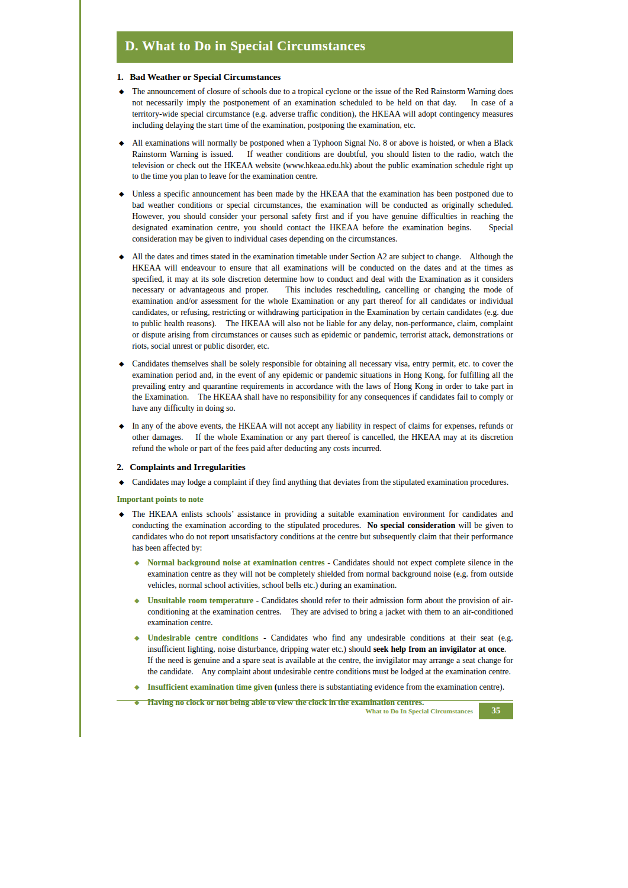D. What to Do in Special Circumstances
1. Bad Weather or Special Circumstances
The announcement of closure of schools due to a tropical cyclone or the issue of the Red Rainstorm Warning does not necessarily imply the postponement of an examination scheduled to be held on that day. In case of a territory-wide special circumstance (e.g. adverse traffic condition), the HKEAA will adopt contingency measures including delaying the start time of the examination, postponing the examination, etc.
All examinations will normally be postponed when a Typhoon Signal No. 8 or above is hoisted, or when a Black Rainstorm Warning is issued. If weather conditions are doubtful, you should listen to the radio, watch the television or check out the HKEAA website (www.hkeaa.edu.hk) about the public examination schedule right up to the time you plan to leave for the examination centre.
Unless a specific announcement has been made by the HKEAA that the examination has been postponed due to bad weather conditions or special circumstances, the examination will be conducted as originally scheduled. However, you should consider your personal safety first and if you have genuine difficulties in reaching the designated examination centre, you should contact the HKEAA before the examination begins. Special consideration may be given to individual cases depending on the circumstances.
All the dates and times stated in the examination timetable under Section A2 are subject to change. Although the HKEAA will endeavour to ensure that all examinations will be conducted on the dates and at the times as specified, it may at its sole discretion determine how to conduct and deal with the Examination as it considers necessary or advantageous and proper. This includes rescheduling, cancelling or changing the mode of examination and/or assessment for the whole Examination or any part thereof for all candidates or individual candidates, or refusing, restricting or withdrawing participation in the Examination by certain candidates (e.g. due to public health reasons). The HKEAA will also not be liable for any delay, non-performance, claim, complaint or dispute arising from circumstances or causes such as epidemic or pandemic, terrorist attack, demonstrations or riots, social unrest or public disorder, etc.
Candidates themselves shall be solely responsible for obtaining all necessary visa, entry permit, etc. to cover the examination period and, in the event of any epidemic or pandemic situations in Hong Kong, for fulfilling all the prevailing entry and quarantine requirements in accordance with the laws of Hong Kong in order to take part in the Examination. The HKEAA shall have no responsibility for any consequences if candidates fail to comply or have any difficulty in doing so.
In any of the above events, the HKEAA will not accept any liability in respect of claims for expenses, refunds or other damages. If the whole Examination or any part thereof is cancelled, the HKEAA may at its discretion refund the whole or part of the fees paid after deducting any costs incurred.
2. Complaints and Irregularities
Candidates may lodge a complaint if they find anything that deviates from the stipulated examination procedures.
Important points to note
The HKEAA enlists schools’ assistance in providing a suitable examination environment for candidates and conducting the examination according to the stipulated procedures. No special consideration will be given to candidates who do not report unsatisfactory conditions at the centre but subsequently claim that their performance has been affected by:
Normal background noise at examination centres - Candidates should not expect complete silence in the examination centre as they will not be completely shielded from normal background noise (e.g. from outside vehicles, normal school activities, school bells etc.) during an examination.
Unsuitable room temperature - Candidates should refer to their admission form about the provision of air-conditioning at the examination centres. They are advised to bring a jacket with them to an air-conditioned examination centre.
Undesirable centre conditions - Candidates who find any undesirable conditions at their seat (e.g. insufficient lighting, noise disturbance, dripping water etc.) should seek help from an invigilator at once. If the need is genuine and a spare seat is available at the centre, the invigilator may arrange a seat change for the candidate. Any complaint about undesirable centre conditions must be lodged at the examination centre.
Insufficient examination time given (unless there is substantiating evidence from the examination centre).
Having no clock or not being able to view the clock in the examination centres.
What to Do In Special Circumstances
35